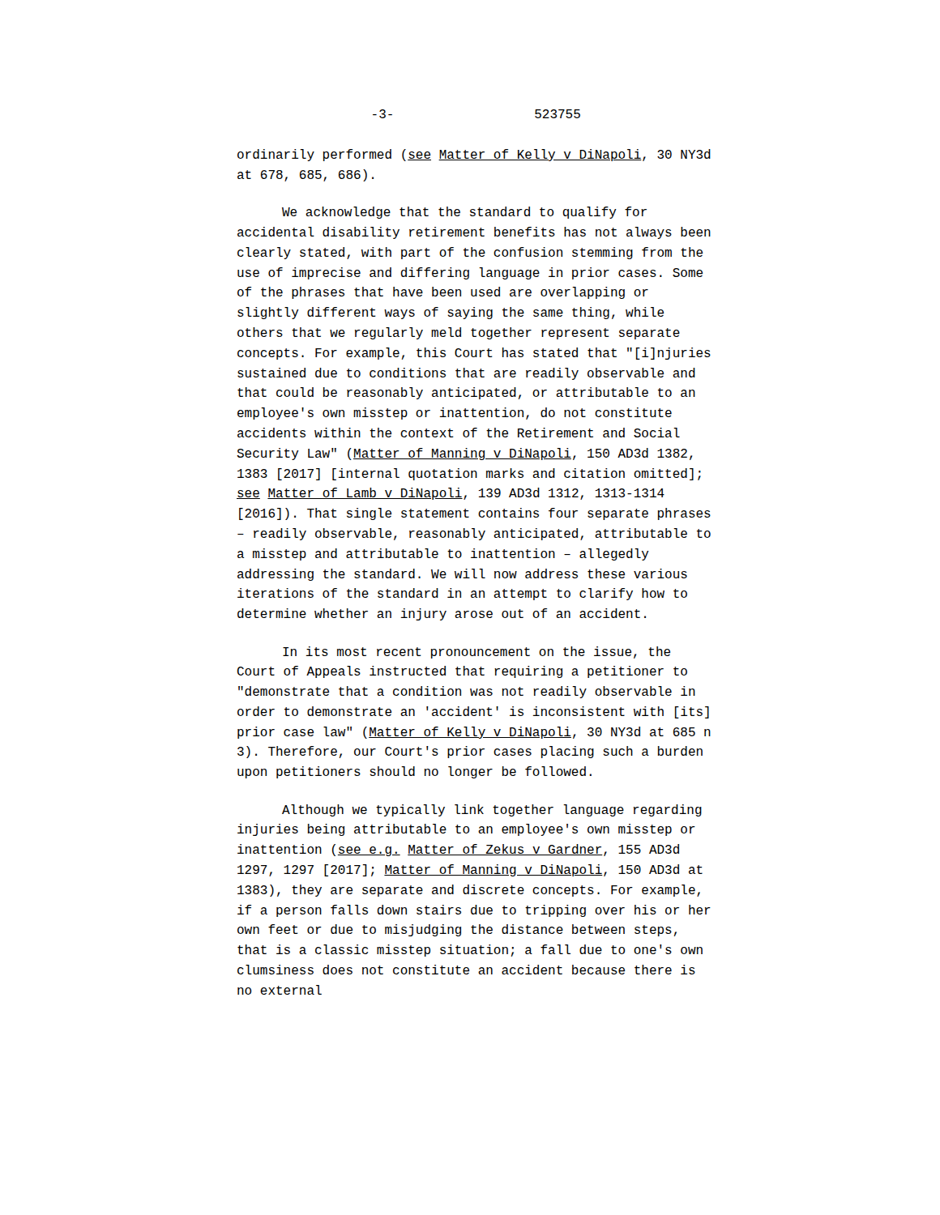-3- 523755
ordinarily performed (see Matter of Kelly v DiNapoli, 30 NY3d at 678, 685, 686).
We acknowledge that the standard to qualify for accidental disability retirement benefits has not always been clearly stated, with part of the confusion stemming from the use of imprecise and differing language in prior cases. Some of the phrases that have been used are overlapping or slightly different ways of saying the same thing, while others that we regularly meld together represent separate concepts. For example, this Court has stated that "[i]njuries sustained due to conditions that are readily observable and that could be reasonably anticipated, or attributable to an employee's own misstep or inattention, do not constitute accidents within the context of the Retirement and Social Security Law" (Matter of Manning v DiNapoli, 150 AD3d 1382, 1383 [2017] [internal quotation marks and citation omitted]; see Matter of Lamb v DiNapoli, 139 AD3d 1312, 1313-1314 [2016]). That single statement contains four separate phrases – readily observable, reasonably anticipated, attributable to a misstep and attributable to inattention – allegedly addressing the standard. We will now address these various iterations of the standard in an attempt to clarify how to determine whether an injury arose out of an accident.
In its most recent pronouncement on the issue, the Court of Appeals instructed that requiring a petitioner to "demonstrate that a condition was not readily observable in order to demonstrate an 'accident' is inconsistent with [its] prior case law" (Matter of Kelly v DiNapoli, 30 NY3d at 685 n 3). Therefore, our Court's prior cases placing such a burden upon petitioners should no longer be followed.
Although we typically link together language regarding injuries being attributable to an employee's own misstep or inattention (see e.g. Matter of Zekus v Gardner, 155 AD3d 1297, 1297 [2017]; Matter of Manning v DiNapoli, 150 AD3d at 1383), they are separate and discrete concepts. For example, if a person falls down stairs due to tripping over his or her own feet or due to misjudging the distance between steps, that is a classic misstep situation; a fall due to one's own clumsiness does not constitute an accident because there is no external